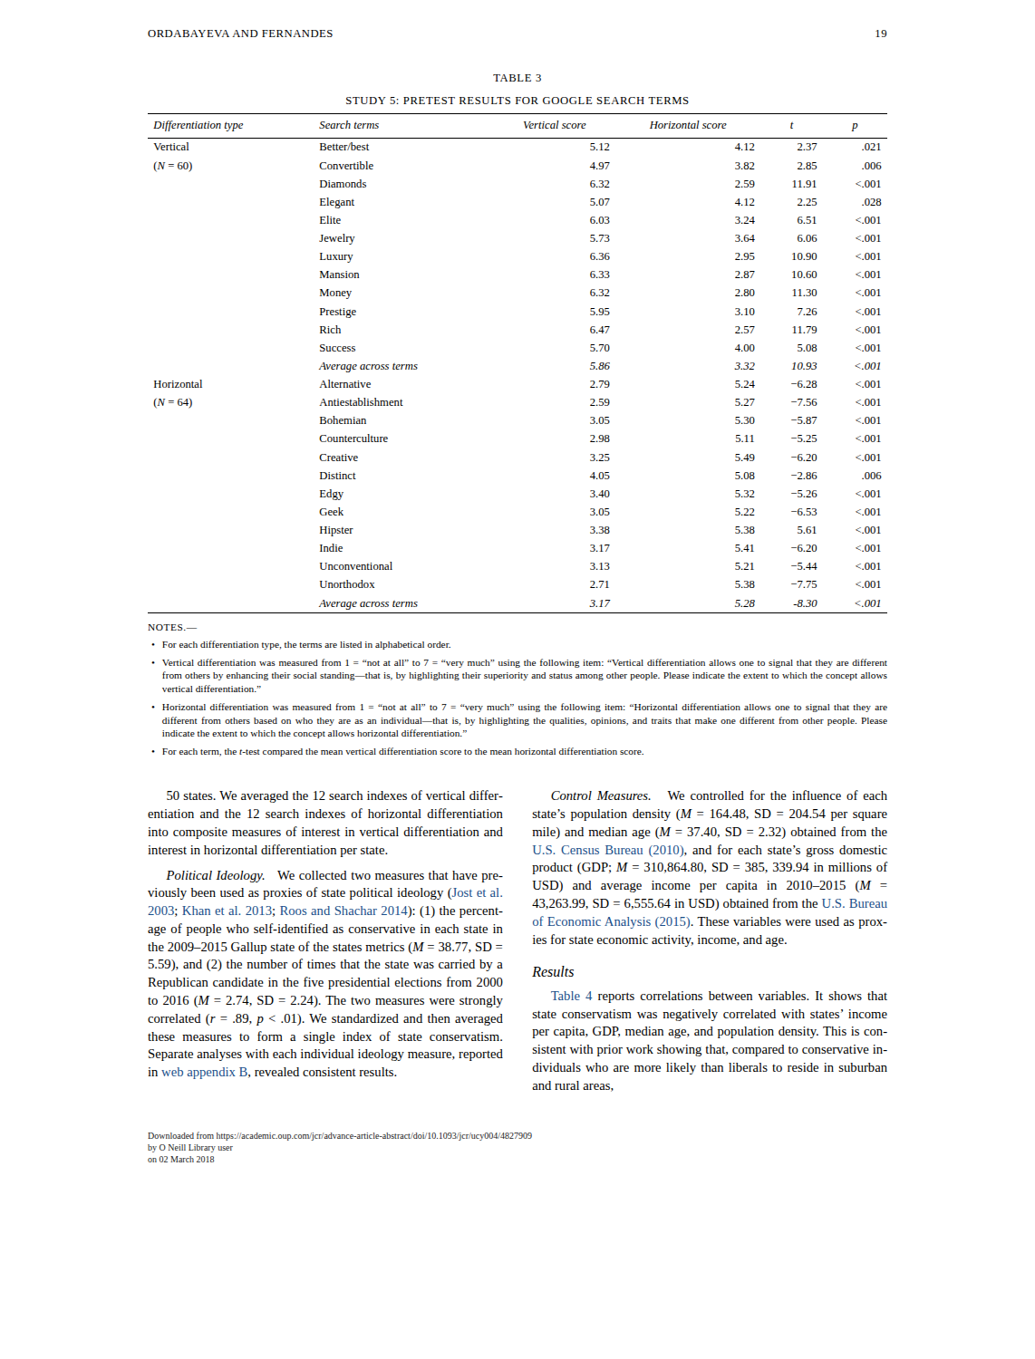Ordabayeva and Fernandes 19
TABLE 3 STUDY 5: PRETEST RESULTS FOR GOOGLE SEARCH TERMS
| Differentiation type | Search terms | Vertical score | Horizontal score | t | p |
| --- | --- | --- | --- | --- | --- |
| Vertical | Better/best | 5.12 | 4.12 | 2.37 | .021 |
| ( N = 60) | Convertible | 4.97 | 3.82 | 2.85 | .006 |
| | Diamonds | 6.32 | 2.59 | 11.91 | <.001 |
| | Elegant | 5.07 | 4.12 | 2.25 | .028 |
| | Elite | 6.03 | 3.24 | 6.51 | <.001 |
| | Jewelry | 5.73 | 3.64 | 6.06 | <.001 |
| | Luxury | 6.36 | 2.95 | 10.90 | <.001 |
| | Mansion | 6.33 | 2.87 | 10.60 | <.001 |
| | Money | 6.32 | 2.80 | 11.30 | <.001 |
| | Prestige | 5.95 | 3.10 | 7.26 | <.001 |
| | Rich | 6.47 | 2.57 | 11.79 | <.001 |
| | Success | 5.70 | 4.00 | 5.08 | <.001 |
| | Average across terms | 5.86 | 3.32 | 10.93 | <.001 |
| Horizontal | Alternative | 2.79 | 5.24 | −6.28 | <.001 |
| ( N = 64) | Antiestablishment | 2.59 | 5.27 | −7.56 | <.001 |
| | Bohemian | 3.05 | 5.30 | −5.87 | <.001 |
| | Counterculture | 2.98 | 5.11 | −5.25 | <.001 |
| | Creative | 3.25 | 5.49 | −6.20 | <.001 |
| | Distinct | 4.05 | 5.08 | −2.86 | .006 |
| | Edgy | 3.40 | 5.32 | −5.26 | <.001 |
| | Geek | 3.05 | 5.22 | −6.53 | <.001 |
| | Hipster | 3.38 | 5.38 | 5.61 | <.001 |
| | Indie | 3.17 | 5.41 | −6.20 | <.001 |
| | Unconventional | 3.13 | 5.21 | −5.44 | <.001 |
| | Unorthodox | 2.71 | 5.38 | −7.75 | <.001 |
| | Average across terms | 3.17 | 5.28 | -8.30 | <.001 |
NOTES.—
For each differentiation type, the terms are listed in alphabetical order.
Vertical differentiation was measured from 1 = “not at all” to 7 = “very much” using the following item: “Vertical differentiation allows one to signal that they are different from others by enhancing their social standing—that is, by highlighting their superiority and status among other people. Please indicate the extent to which the concept allows vertical differentiation.”
Horizontal differentiation was measured from 1 = “not at all” to 7 = “very much” using the following item: “Horizontal differentiation allows one to signal that they are different from others based on who they are as an individual—that is, by highlighting the qualities, opinions, and traits that make one different from other people. Please indicate the extent to which the concept allows horizontal differentiation.”
For each term, the t-test compared the mean vertical differentiation score to the mean horizontal differentiation score.
50 states. We averaged the 12 search indexes of vertical differentiation and the 12 search indexes of horizontal differentiation into composite measures of interest in vertical differentiation and interest in horizontal differentiation per state.
Political Ideology. We collected two measures that have previously been used as proxies of state political ideology (Jost et al. 2003; Khan et al. 2013; Roos and Shachar 2014): (1) the percentage of people who self-identified as conservative in each state in the 2009–2015 Gallup state of the states metrics (M = 38.77, SD = 5.59), and (2) the number of times that the state was carried by a Republican candidate in the five presidential elections from 2000 to 2016 (M = 2.74, SD = 2.24). The two measures were strongly correlated (r = .89, p < .01). We standardized and then averaged these measures to form a single index of state conservatism. Separate analyses with each individual ideology measure, reported in web appendix B, revealed consistent results.
Control Measures. We controlled for the influence of each state’s population density (M = 164.48, SD = 204.54 per square mile) and median age (M = 37.40, SD = 2.32) obtained from the U.S. Census Bureau (2010), and for each state’s gross domestic product (GDP; M = 310,864.80, SD = 385, 339.94 in millions of USD) and average income per capita in 2010–2015 (M = 43,263.99, SD = 6,555.64 in USD) obtained from the U.S. Bureau of Economic Analysis (2015). These variables were used as proxies for state economic activity, income, and age.
Results
Table 4 reports correlations between variables. It shows that state conservatism was negatively correlated with states’ income per capita, GDP, median age, and population density. This is consistent with prior work showing that, compared to conservative individuals who are more likely than liberals to reside in suburban and rural areas,
Downloaded from https://academic.oup.com/jcr/advance-article-abstract/doi/10.1093/jcr/ucy004/4827909
by O Neill Library user
on 02 March 2018